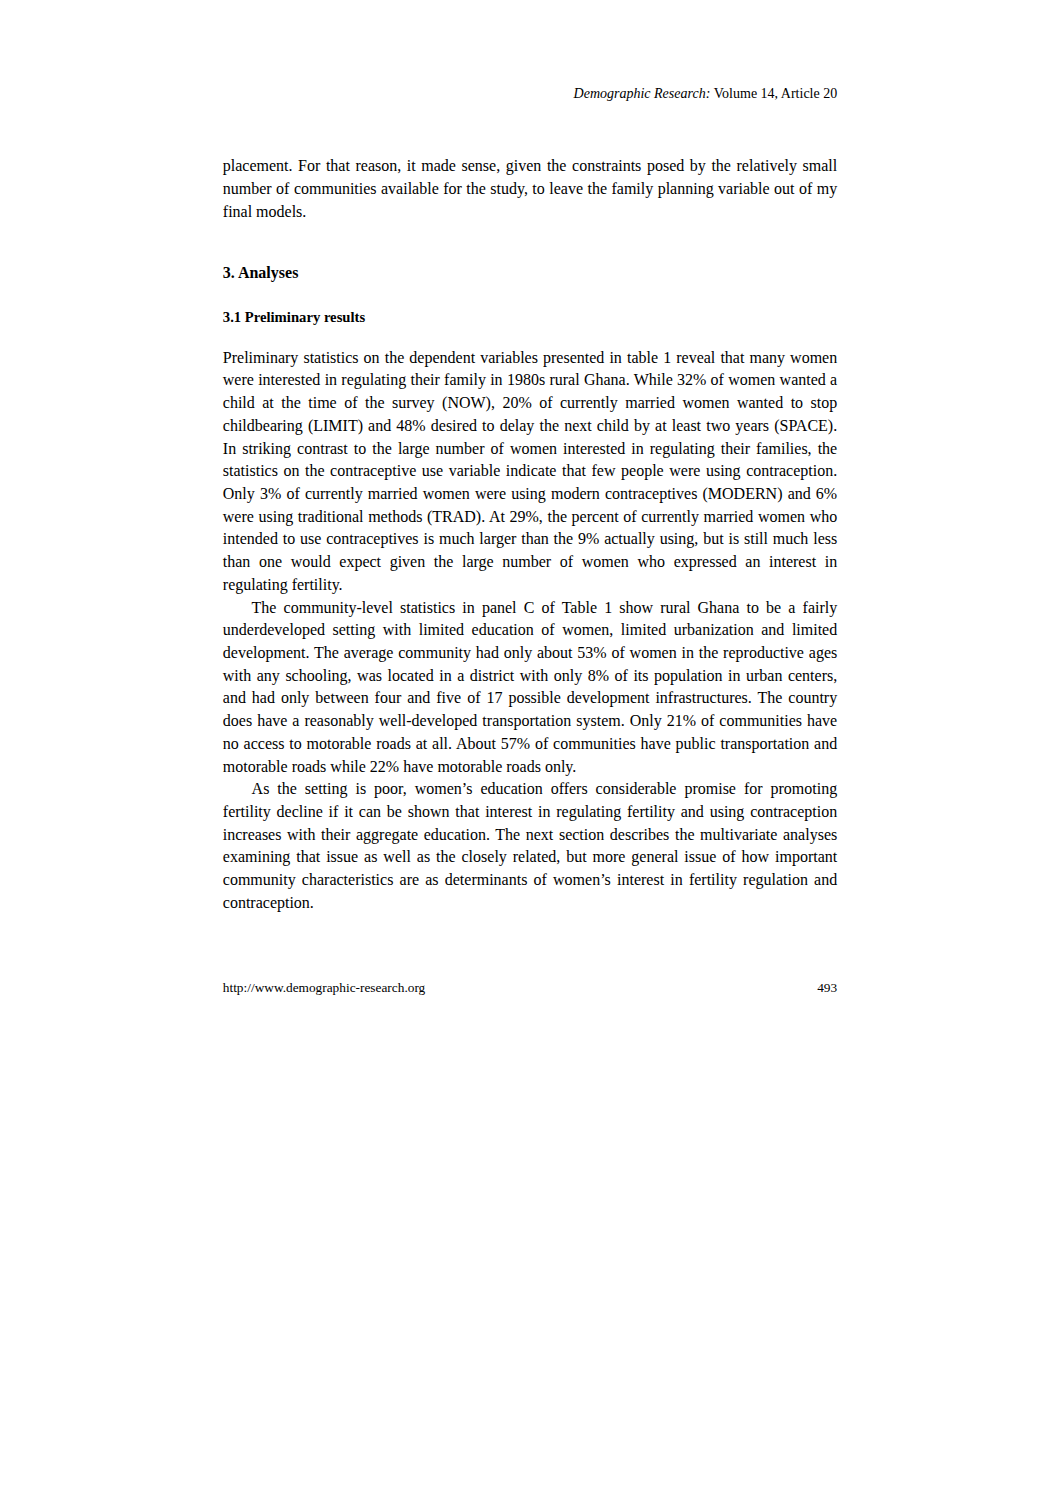Demographic Research: Volume 14, Article 20
placement. For that reason, it made sense, given the constraints posed by the relatively small number of communities available for the study, to leave the family planning variable out of my final models.
3. Analyses
3.1 Preliminary results
Preliminary statistics on the dependent variables presented in table 1 reveal that many women were interested in regulating their family in 1980s rural Ghana. While 32% of women wanted a child at the time of the survey (NOW), 20% of currently married women wanted to stop childbearing (LIMIT) and 48% desired to delay the next child by at least two years (SPACE). In striking contrast to the large number of women interested in regulating their families, the statistics on the contraceptive use variable indicate that few people were using contraception. Only 3% of currently married women were using modern contraceptives (MODERN) and 6% were using traditional methods (TRAD). At 29%, the percent of currently married women who intended to use contraceptives is much larger than the 9% actually using, but is still much less than one would expect given the large number of women who expressed an interest in regulating fertility.
The community-level statistics in panel C of Table 1 show rural Ghana to be a fairly underdeveloped setting with limited education of women, limited urbanization and limited development. The average community had only about 53% of women in the reproductive ages with any schooling, was located in a district with only 8% of its population in urban centers, and had only between four and five of 17 possible development infrastructures. The country does have a reasonably well-developed transportation system. Only 21% of communities have no access to motorable roads at all. About 57% of communities have public transportation and motorable roads while 22% have motorable roads only.
As the setting is poor, women’s education offers considerable promise for promoting fertility decline if it can be shown that interest in regulating fertility and using contraception increases with their aggregate education. The next section describes the multivariate analyses examining that issue as well as the closely related, but more general issue of how important community characteristics are as determinants of women’s interest in fertility regulation and contraception.
http://www.demographic-research.org 493